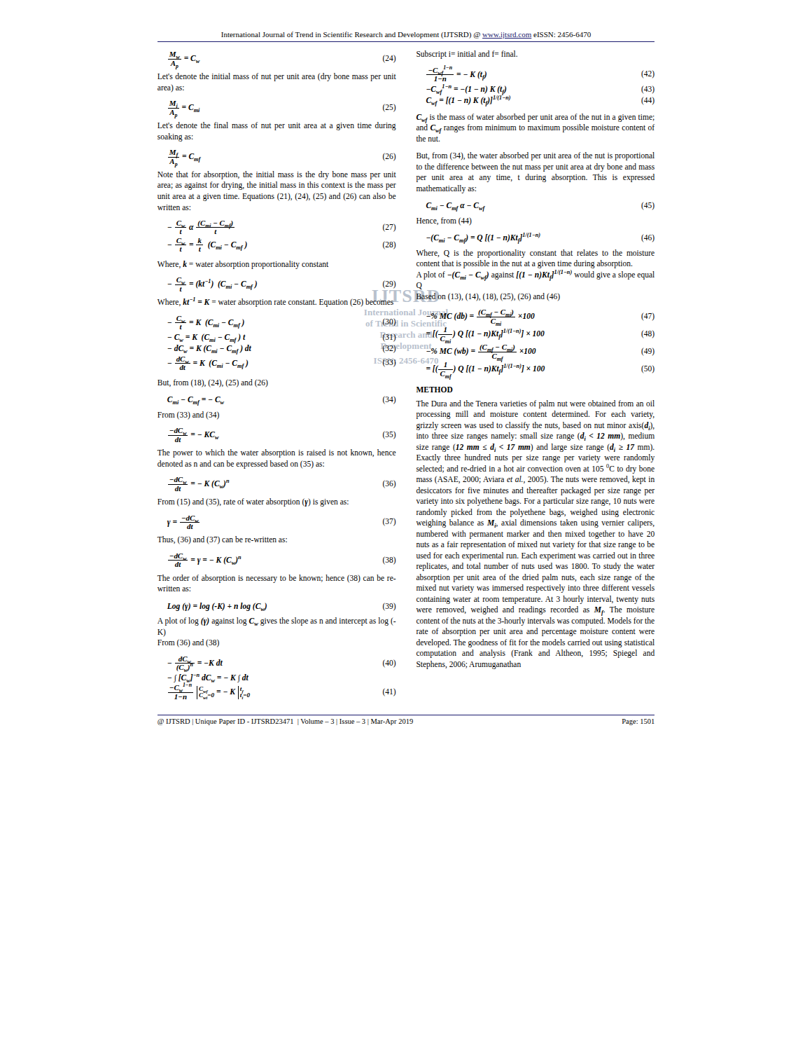International Journal of Trend in Scientific Research and Development (IJTSRD) @ www.ijtsrd.com eISSN: 2456-6470
IJTSRD
International Journal
of Trend in Scientific
Research and
Development
ISSN: 2456-6470
Mw Ap = Cw (24)
Let's denote the initial mass of nut per unit area (dry bone mass per unit area) as:
Mi Ap = Cmi (25)
Let's denote the final mass of nut per unit area at a given time during soaking as:
Mf Ap = Cmf (26)
Note that for absorption, the initial mass is the dry bone mass per unit area; as against for drying, the initial mass in this context is the mass per unit area at a given time. Equations (21), (24), (25) and (26) can also be written as:
− Cw t α (Cmi − Cmf) t (27)
− Cw t = kt (Cmi − Cmf ) (28)
Where, k = water absorption proportionality constant
− Cw t = (kt−1) (Cmi − Cmf ) (29)
Where, kt−1 = K = water absorption rate constant. Equation (26) becomes
− Cw t = K (Cmi − Cmf ) (30)
− Cw = K (Cmi − Cmf ) t (31)
− dCw = K (Cmi − Cmf ) dt (32)
− dCw dt = K (Cmi − Cmf ) (33)
But, from (18), (24), (25) and (26)
Cmi − Cmf = − Cw (34)
From (33) and (34)
−dCw dt = − KCw (35)
The power to which the water absorption is raised is not known, hence denoted as n and can be expressed based on (35) as:
−dCw dt = − K (Cw)n (36)
From (15) and (35), rate of water absorption (γ) is given as:
γ = −dCw dt (37)
Thus, (36) and (37) can be re-written as:
−dCw dt = γ = − K (Cw)n (38)
The order of absorption is necessary to be known; hence (38) can be re-written as:
Log (γ) = log (-K) + n log (Cw) (39)
A plot of log (γ) against log Cw gives the slope as n and intercept as log (-K)
From (36) and (38)
− dCw(Cw)n = −K dt (40)
− ∫ [Cw]−n dCw = − K ∫ dt
−Cw1−n 1−n Cwf
Cwi=0 = − K tf
ti=0 (41)
Subscript i= initial and f= final.
−Cwf1−n 1−n = − K (tf) (42)
−Cwf1−n = −(1 − n) K (tf) (43)
Cwf = [(1 − n) K (tf)]1/(1−n) (44)
Cwf is the mass of water absorbed per unit area of the nut in a given time; and Cwf ranges from minimum to maximum possible moisture content of the nut.
But, from (34), the water absorbed per unit area of the nut is proportional to the difference between the nut mass per unit area at dry bone and mass per unit area at any time, t during absorption. This is expressed mathematically as:
Cmi − Cmf α − Cwf (45)
Hence, from (44)
−(Cmi − Cmf) = Q [(1 − n)Ktf]1/(1−n) (46)
Where, Q is the proportionality constant that relates to the moisture content that is possible in the nut at a given time during absorption.
A plot of −(Cmi − Cwf) against [(1 − n)Ktf]1/(1−n) would give a slope equal Q
Based on (13), (14), (18), (25), (26) and (46)
−% MC (db) = (Cmf − Cmi) Cmi ×100 (47)
= [(1 Cmi) Q [(1 − n)Ktf]1/(1−n)] × 100 (48)
−% MC (wb) = (Cmf − Cmi) Cmf ×100 (49)
= [(1 Cmf) Q [(1 − n)Ktf]1/(1−n)] × 100 (50)
METHOD
The Dura and the Tenera varieties of palm nut were obtained from an oil processing mill and moisture content determined. For each variety, grizzly screen was used to classify the nuts, based on nut minor axis(di), into three size ranges namely: small size range (di < 12 mm), medium size range (12 mm ≤ di < 17 mm) and large size range (di ≥ 17 mm). Exactly three hundred nuts per size range per variety were randomly selected; and re-dried in a hot air convection oven at 105 0C to dry bone mass (ASAE, 2000; Aviara et al., 2005). The nuts were removed, kept in desiccators for five minutes and thereafter packaged per size range per variety into six polyethene bags. For a particular size range, 10 nuts were randomly picked from the polyethene bags, weighed using electronic weighing balance as Mi, axial dimensions taken using vernier calipers, numbered with permanent marker and then mixed together to have 20 nuts as a fair representation of mixed nut variety for that size range to be used for each experimental run. Each experiment was carried out in three replicates, and total number of nuts used was 1800. To study the water absorption per unit area of the dried palm nuts, each size range of the mixed nut variety was immersed respectively into three different vessels containing water at room temperature. At 3 hourly interval, twenty nuts were removed, weighed and readings recorded as Mf. The moisture content of the nuts at the 3-hourly intervals was computed. Models for the rate of absorption per unit area and percentage moisture content were developed. The goodness of fit for the models carried out using statistical computation and analysis (Frank and Altheon, 1995; Spiegel and Stephens, 2006; Arumuganathan
@ IJTSRD | Unique Paper ID - IJTSRD23471 | Volume – 3 | Issue – 3 | Mar-Apr 2019 Page: 1501